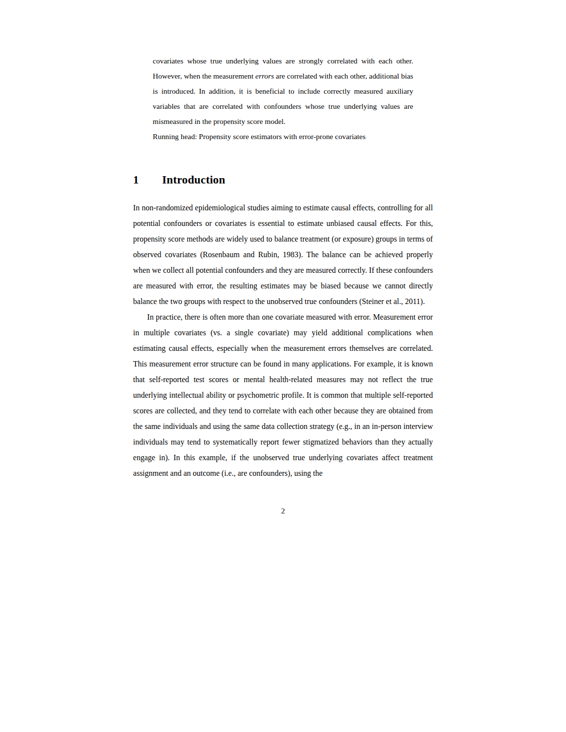covariates whose true underlying values are strongly correlated with each other. However, when the measurement errors are correlated with each other, additional bias is introduced. In addition, it is beneficial to include correctly measured auxiliary variables that are correlated with confounders whose true underlying values are mismeasured in the propensity score model.
Running head: Propensity score estimators with error-prone covariates
1 Introduction
In non-randomized epidemiological studies aiming to estimate causal effects, controlling for all potential confounders or covariates is essential to estimate unbiased causal effects. For this, propensity score methods are widely used to balance treatment (or exposure) groups in terms of observed covariates (Rosenbaum and Rubin, 1983). The balance can be achieved properly when we collect all potential confounders and they are measured correctly. If these confounders are measured with error, the resulting estimates may be biased because we cannot directly balance the two groups with respect to the unobserved true confounders (Steiner et al., 2011).
In practice, there is often more than one covariate measured with error. Measurement error in multiple covariates (vs. a single covariate) may yield additional complications when estimating causal effects, especially when the measurement errors themselves are correlated. This measurement error structure can be found in many applications. For example, it is known that self-reported test scores or mental health-related measures may not reflect the true underlying intellectual ability or psychometric profile. It is common that multiple self-reported scores are collected, and they tend to correlate with each other because they are obtained from the same individuals and using the same data collection strategy (e.g., in an in-person interview individuals may tend to systematically report fewer stigmatized behaviors than they actually engage in). In this example, if the unobserved true underlying covariates affect treatment assignment and an outcome (i.e., are confounders), using the
2